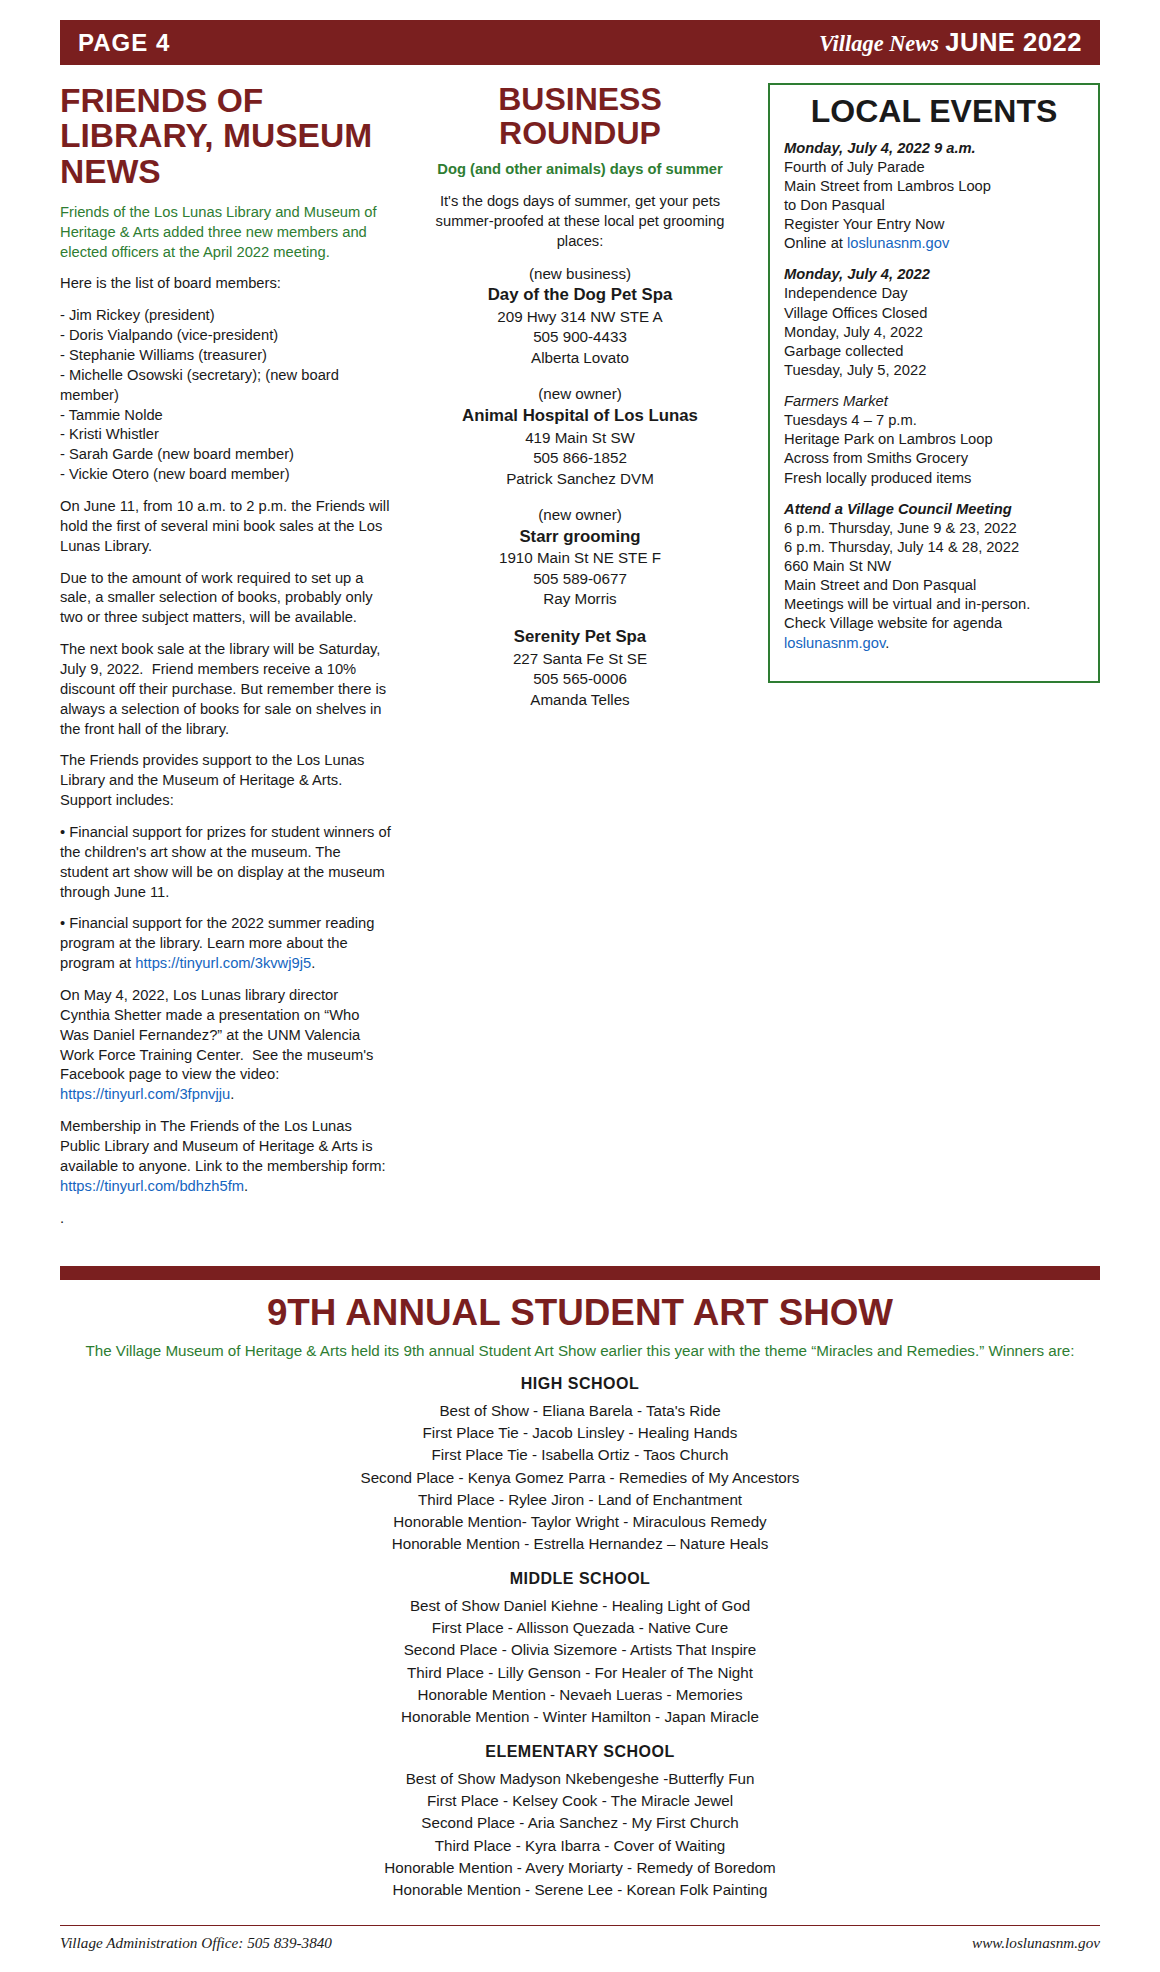PAGE 4
Village News JUNE 2022
Friends of Library, Museum News
Friends of the Los Lunas Library and Museum of Heritage & Arts added three new members and elected officers at the April 2022 meeting.
Here is the list of board members:
- Jim Rickey (president)
- Doris Vialpando (vice-president)
- Stephanie Williams (treasurer)
- Michelle Osowski (secretary); (new board member)
- Tammie Nolde
- Kristi Whistler
- Sarah Garde (new board member)
- Vickie Otero (new board member)
On June 11, from 10 a.m. to 2 p.m. the Friends will hold the first of several mini book sales at the Los Lunas Library.
Due to the amount of work required to set up a sale, a smaller selection of books, probably only two or three subject matters, will be available.
The next book sale at the library will be Saturday, July 9, 2022. Friend members receive a 10% discount off their purchase. But remember there is always a selection of books for sale on shelves in the front hall of the library.
The Friends provides support to the Los Lunas Library and the Museum of Heritage & Arts. Support includes:
• Financial support for prizes for student winners of the children's art show at the museum. The student art show will be on display at the museum through June 11.
• Financial support for the 2022 summer reading program at the library. Learn more about the program at https://tinyurl.com/3kvwj9j5.
On May 4, 2022, Los Lunas library director Cynthia Shetter made a presentation on “Who Was Daniel Fernandez?” at the UNM Valencia Work Force Training Center. See the museum's Facebook page to view the video: https://tinyurl.com/3fpnvjju.
Membership in The Friends of the Los Lunas Public Library and Museum of Heritage & Arts is available to anyone. Link to the membership form: https://tinyurl.com/bdhzh5fm.
.
Business Roundup
Dog (and other animals) days of summer
It's the dogs days of summer, get your pets summer-proofed at these local pet grooming places:
(new business) Day of the Dog Pet Spa 209 Hwy 314 NW STE A
505 900-4433
Alberta Lovato
(new owner) Animal Hospital of Los Lunas 419 Main St SW
505 866-1852
Patrick Sanchez DVM
(new owner) Starr grooming 1910 Main St NE STE F
505 589-0677
Ray Morris
Serenity Pet Spa 227 Santa Fe St SE
505 565-0006
Amanda Telles
Local Events
Monday, July 4, 2022 9 a.m.
Fourth of July Parade
Main Street from Lambros Loop
to Don Pasqual
Register Your Entry Now
Online at loslunasnm.gov
Monday, July 4, 2022
Independence Day
Village Offices Closed
Monday, July 4, 2022
Garbage collected
Tuesday, July 5, 2022
Farmers Market
Tuesdays 4 – 7 p.m.
Heritage Park on Lambros Loop
Across from Smiths Grocery
Fresh locally produced items
Attend a Village Council Meeting
6 p.m. Thursday, June 9 & 23, 2022
6 p.m. Thursday, July 14 & 28, 2022
660 Main St NW
Main Street and Don Pasqual
Meetings will be virtual and in-person.
Check Village website for agenda
loslunasnm.gov.
9th Annual Student Art Show
The Village Museum of Heritage & Arts held its 9th annual Student Art Show earlier this year with the theme “Miracles and Remedies.” Winners are:
HIGH SCHOOL
Best of Show - Eliana Barela - Tata's Ride
First Place Tie - Jacob Linsley - Healing Hands
First Place Tie - Isabella Ortiz - Taos Church
Second Place - Kenya Gomez Parra - Remedies of My Ancestors
Third Place - Rylee Jiron - Land of Enchantment
Honorable Mention- Taylor Wright - Miraculous Remedy
Honorable Mention - Estrella Hernandez – Nature Heals
MIDDLE SCHOOL
Best of Show Daniel Kiehne - Healing Light of God
First Place - Allisson Quezada - Native Cure
Second Place - Olivia Sizemore - Artists That Inspire
Third Place - Lilly Genson - For Healer of The Night
Honorable Mention - Nevaeh Lueras - Memories
Honorable Mention - Winter Hamilton - Japan Miracle
ELEMENTARY SCHOOL
Best of Show Madyson Nkebengeshe -Butterfly Fun
First Place - Kelsey Cook - The Miracle Jewel
Second Place - Aria Sanchez - My First Church
Third Place - Kyra Ibarra - Cover of Waiting
Honorable Mention - Avery Moriarty - Remedy of Boredom
Honorable Mention - Serene Lee - Korean Folk Painting
Village Administration Office: 505 839-3840
www.loslunasnm.gov